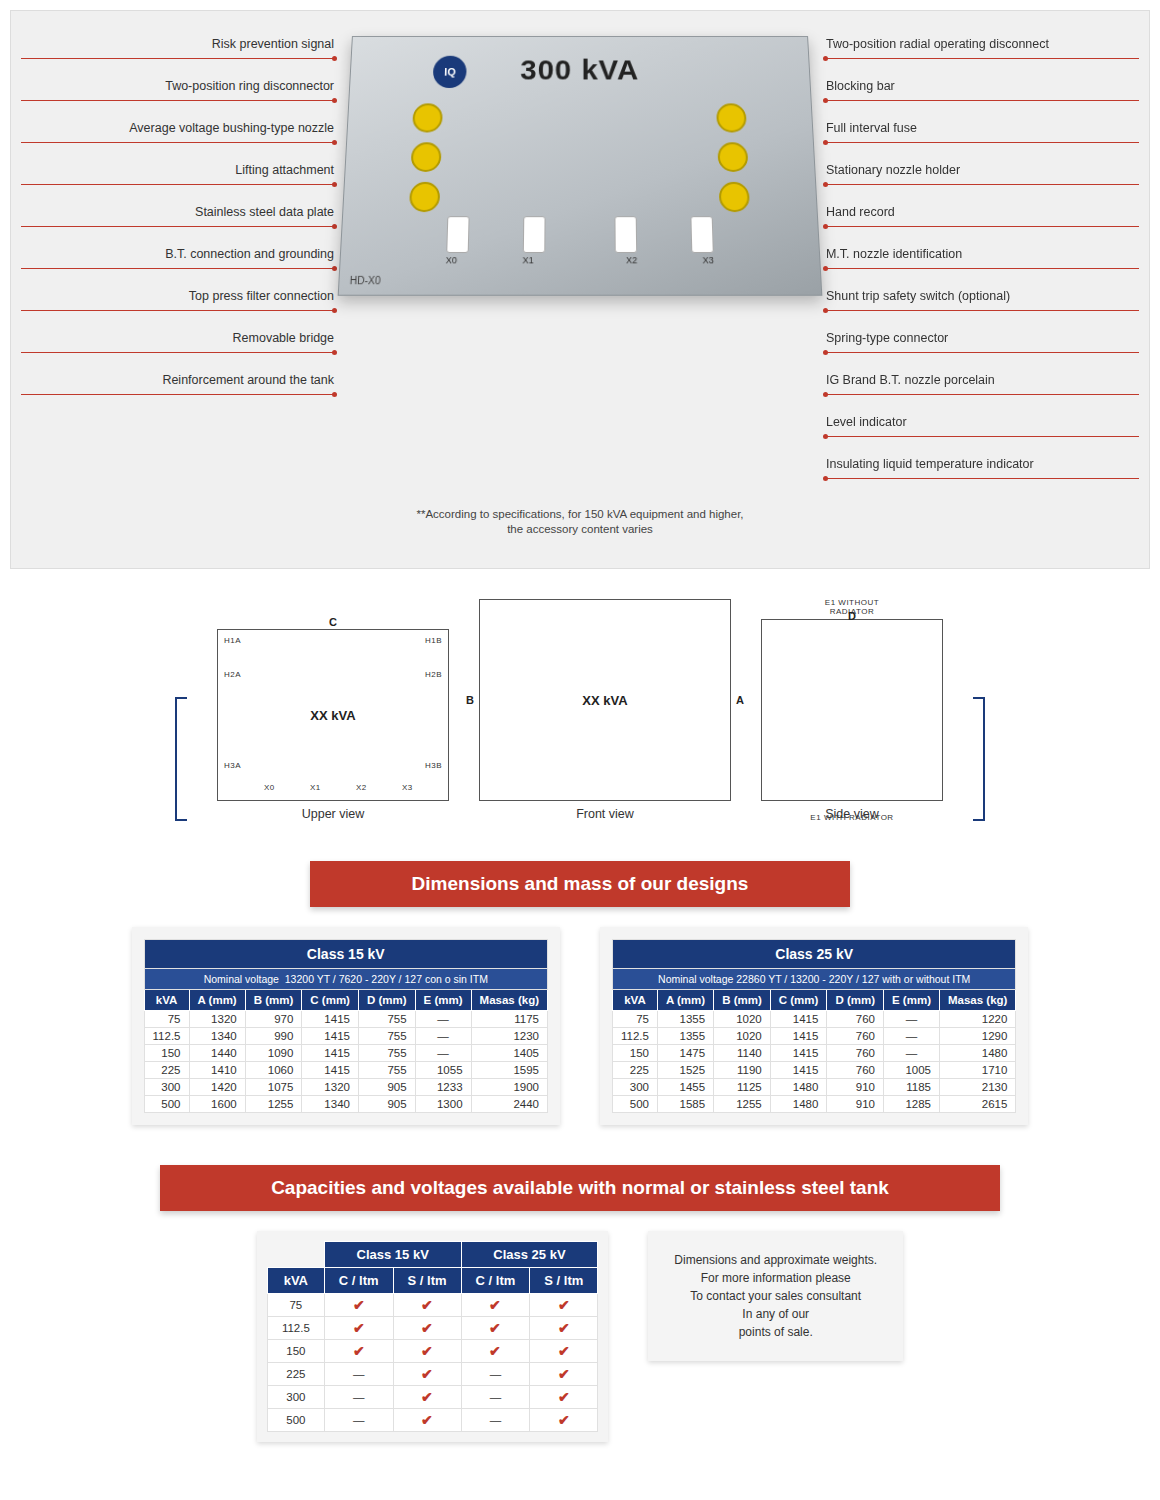Risk prevention signal
Two-position ring disconnector
Average voltage bushing-type nozzle
Lifting attachment
Stainless steel data plate
B.T. connection and grounding
Top press filter connection
Removable bridge
Reinforcement around the tank
IQ
300 kVA
X0
X1
X2
X3
HD-X0
Two-position radial operating disconnect
Blocking bar
Full interval fuse
Stationary nozzle holder
Hand record
M.T. nozzle identification
Shunt trip safety switch (optional)
Spring-type connector
IG Brand B.T. nozzle porcelain
Level indicator
Insulating liquid temperature indicator
**According to specifications, for 150 kVA equipment and higher,
the accessory content varies
C XX kVA H1A H1B H2A H2B H3A H3B X0 X1 X2 X3
Upper view
B A XX kVA
Front view
E1 WITHOUT RADIATOR D E1 WITH RADIATOR
Side view
Dimensions and mass of our designs
| Class 15 kV |
| Nominal voltage 13200 YT / 7620 - 220Y / 127 con o sin ITM |
| kVA | A (mm) | B (mm) | C (mm) | D (mm) | E (mm) | Masas (kg) |
| 75 | 1320 | 970 | 1415 | 755 | — | 1175 |
| 112.5 | 1340 | 990 | 1415 | 755 | — | 1230 |
| 150 | 1440 | 1090 | 1415 | 755 | — | 1405 |
| 225 | 1410 | 1060 | 1415 | 755 | 1055 | 1595 |
| 300 | 1420 | 1075 | 1320 | 905 | 1233 | 1900 |
| 500 | 1600 | 1255 | 1340 | 905 | 1300 | 2440 |
| Class 25 kV |
| Nominal voltage 22860 YT / 13200 - 220Y / 127 with or without ITM |
| kVA | A (mm) | B (mm) | C (mm) | D (mm) | E (mm) | Masas (kg) |
| 75 | 1355 | 1020 | 1415 | 760 | — | 1220 |
| 112.5 | 1355 | 1020 | 1415 | 760 | — | 1290 |
| 150 | 1475 | 1140 | 1415 | 760 | — | 1480 |
| 225 | 1525 | 1190 | 1415 | 760 | 1005 | 1710 |
| 300 | 1455 | 1125 | 1480 | 910 | 1185 | 2130 |
| 500 | 1585 | 1255 | 1480 | 910 | 1285 | 2615 |
Capacities and voltages available with normal or stainless steel tank
| | Class 15 kV | Class 25 kV |
| --- | --- | --- |
| kVA | C / ltm | S / ltm | C / ltm | S / ltm |
| 75 | ✔ | ✔ | ✔ | ✔ |
| 112.5 | ✔ | ✔ | ✔ | ✔ |
| 150 | ✔ | ✔ | ✔ | ✔ |
| 225 | — | ✔ | — | ✔ |
| 300 | — | ✔ | — | ✔ |
| 500 | — | ✔ | — | ✔ |
Dimensions and approximate weights.
For more information please
To contact your sales consultant
In any of our
points of sale.